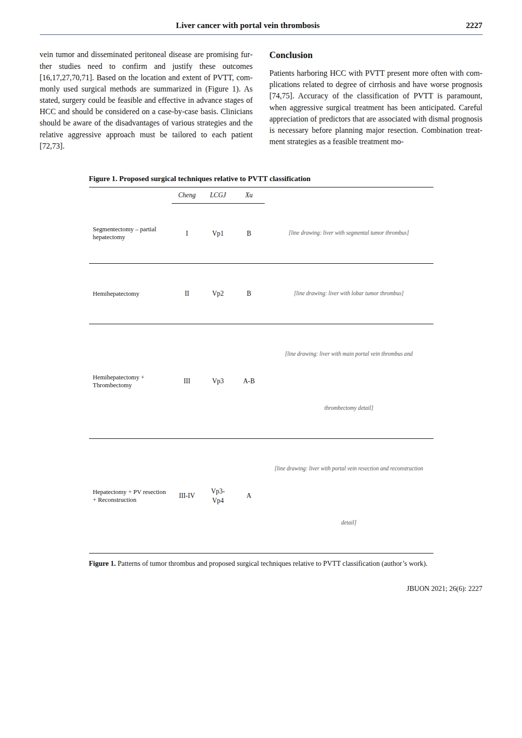Liver cancer with portal vein thrombosis
2227
vein tumor and disseminated peritoneal disease are promising further studies need to confirm and justify these outcomes [16,17,27,70,71]. Based on the location and extent of PVTT, commonly used surgical methods are summarized in (Figure 1). As stated, surgery could be feasible and effective in advance stages of HCC and should be considered on a case-by-case basis. Clinicians should be aware of the disadvantages of various strategies and the relative aggressive approach must be tailored to each patient [72,73].
Conclusion
Patients harboring HCC with PVTT present more often with complications related to degree of cirrhosis and have worse prognosis [74,75]. Accuracy of the classification of PVTT is paramount, when aggressive surgical treatment has been anticipated. Careful appreciation of predictors that are associated with dismal prognosis is necessary before planning major resection. Combination treatment strategies as a feasible treatment mo-
Figure 1. Proposed surgical techniques relative to PVTT classification
| | Cheng | LCGJ | Xu | |
| --- | --- | --- | --- | --- |
| Segmentectomy – partial hepatectomy | I | Vp1 | B | [line drawing: liver with segmental tumor thrombus] |
| Hemihepatectomy | II | Vp2 | B | [line drawing: liver with lobar tumor thrombus] |
| Hemihepatectomy + Thrombectomy | III | Vp3 | A-B | [line drawing: liver with main portal vein thrombus and thrombectomy detail] |
| Hepatectomy + PV resection + Reconstruction | III-IV | Vp3-Vp4 | A | [line drawing: liver with portal vein resection and reconstruction detail] |
Figure 1. Patterns of tumor thrombus and proposed surgical techniques relative to PVTT classification (author’s work).
JBUON 2021; 26(6): 2227